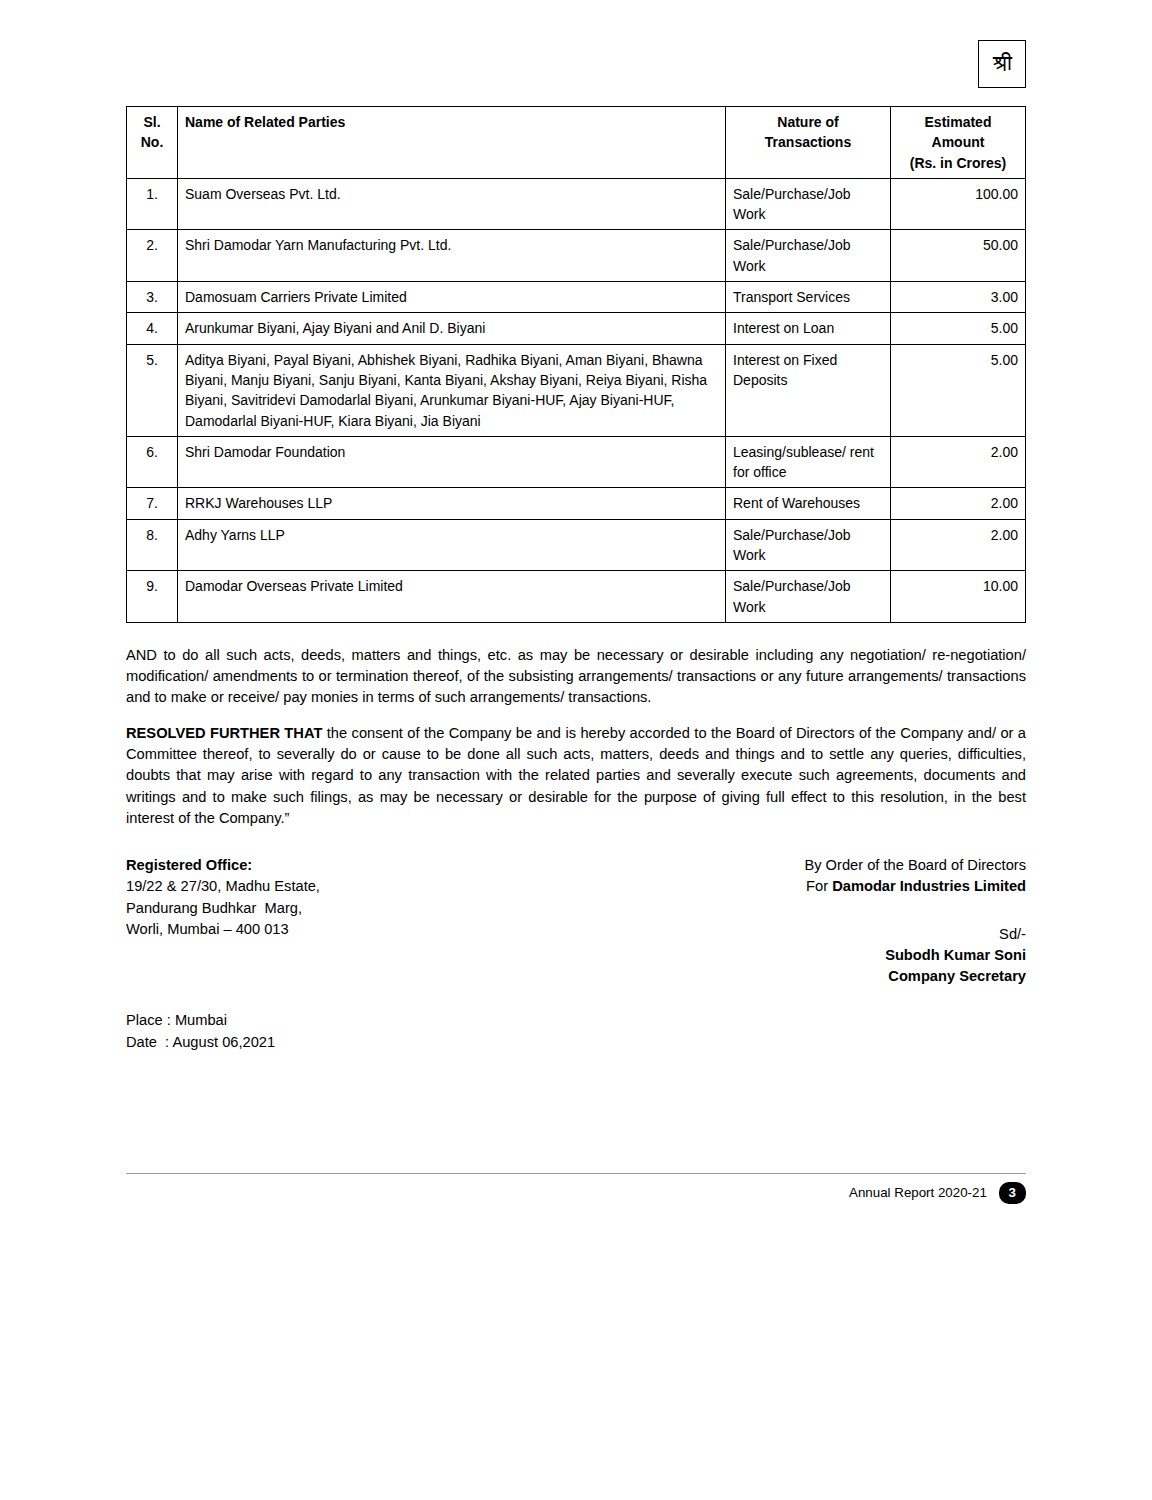श्री
| Sl. No. | Name of Related Parties | Nature of Transactions | Estimated Amount (Rs. in Crores) |
| --- | --- | --- | --- |
| 1. | Suam Overseas Pvt. Ltd. | Sale/Purchase/Job Work | 100.00 |
| 2. | Shri Damodar Yarn Manufacturing Pvt. Ltd. | Sale/Purchase/Job Work | 50.00 |
| 3. | Damosuam Carriers Private Limited | Transport Services | 3.00 |
| 4. | Arunkumar Biyani, Ajay Biyani and Anil D. Biyani | Interest on Loan | 5.00 |
| 5. | Aditya Biyani, Payal Biyani, Abhishek Biyani, Radhika Biyani, Aman Biyani, Bhawna Biyani, Manju Biyani, Sanju Biyani, Kanta Biyani, Akshay Biyani, Reiya Biyani, Risha Biyani, Savitridevi Damodarlal Biyani, Arunkumar Biyani-HUF, Ajay Biyani-HUF, Damodarlal Biyani-HUF, Kiara Biyani, Jia Biyani | Interest on Fixed Deposits | 5.00 |
| 6. | Shri Damodar Foundation | Leasing/sublease/ rent for office | 2.00 |
| 7. | RRKJ Warehouses LLP | Rent of Warehouses | 2.00 |
| 8. | Adhy Yarns LLP | Sale/Purchase/Job Work | 2.00 |
| 9. | Damodar Overseas Private Limited | Sale/Purchase/Job Work | 10.00 |
AND to do all such acts, deeds, matters and things, etc. as may be necessary or desirable including any negotiation/ re-negotiation/ modification/ amendments to or termination thereof, of the subsisting arrangements/ transactions or any future arrangements/ transactions and to make or receive/ pay monies in terms of such arrangements/ transactions.
RESOLVED FURTHER THAT the consent of the Company be and is hereby accorded to the Board of Directors of the Company and/ or a Committee thereof, to severally do or cause to be done all such acts, matters, deeds and things and to settle any queries, difficulties, doubts that may arise with regard to any transaction with the related parties and severally execute such agreements, documents and writings and to make such filings, as may be necessary or desirable for the purpose of giving full effect to this resolution, in the best interest of the Company.”
Registered Office:
19/22 & 27/30, Madhu Estate,
Pandurang Budhkar Marg,
Worli, Mumbai – 400 013
By Order of the Board of Directors
For Damodar Industries Limited
Sd/-
Subodh Kumar Soni
Company Secretary
Place : Mumbai
Date : August 06,2021
Annual Report 2020-21 3